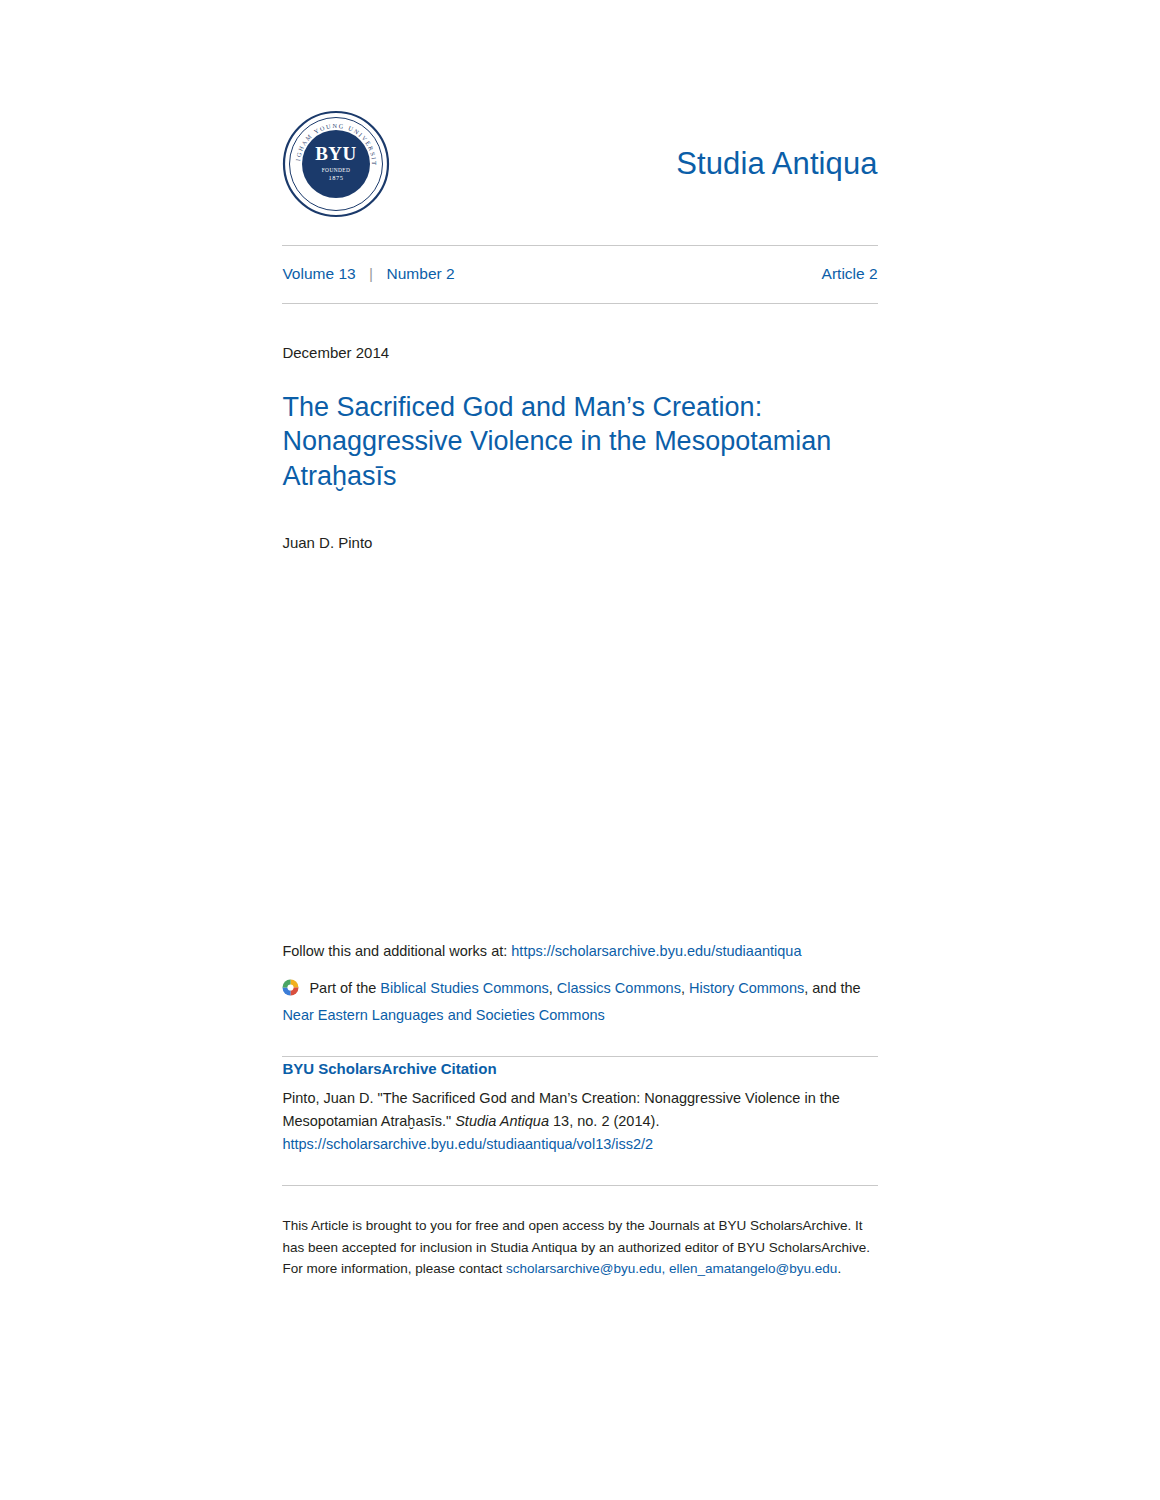BYU FOUNDED 1875 BRIGHAM YOUNG UNIVERSITY PROVO, UTAH
Studia Antiqua
Volume 13|Number 2
Article 2
December 2014
The Sacrificed God and Man’s Creation: Nonaggressive Violence in the Mesopotamian Atraḫasīs
Juan D. Pinto
Follow this and additional works at: https://scholarsarchive.byu.edu/studiaantiqua
Part of the Biblical Studies Commons, Classics Commons, History Commons, and the Near Eastern Languages and Societies Commons
BYU ScholarsArchive Citation
Pinto, Juan D. "The Sacrificed God and Man’s Creation: Nonaggressive Violence in the Mesopotamian Atraḫasīs." Studia Antiqua 13, no. 2 (2014). https://scholarsarchive.byu.edu/studiaantiqua/vol13/iss2/2
This Article is brought to you for free and open access by the Journals at BYU ScholarsArchive. It has been accepted for inclusion in Studia Antiqua by an authorized editor of BYU ScholarsArchive. For more information, please contact scholarsarchive@byu.edu, ellen_amatangelo@byu.edu.